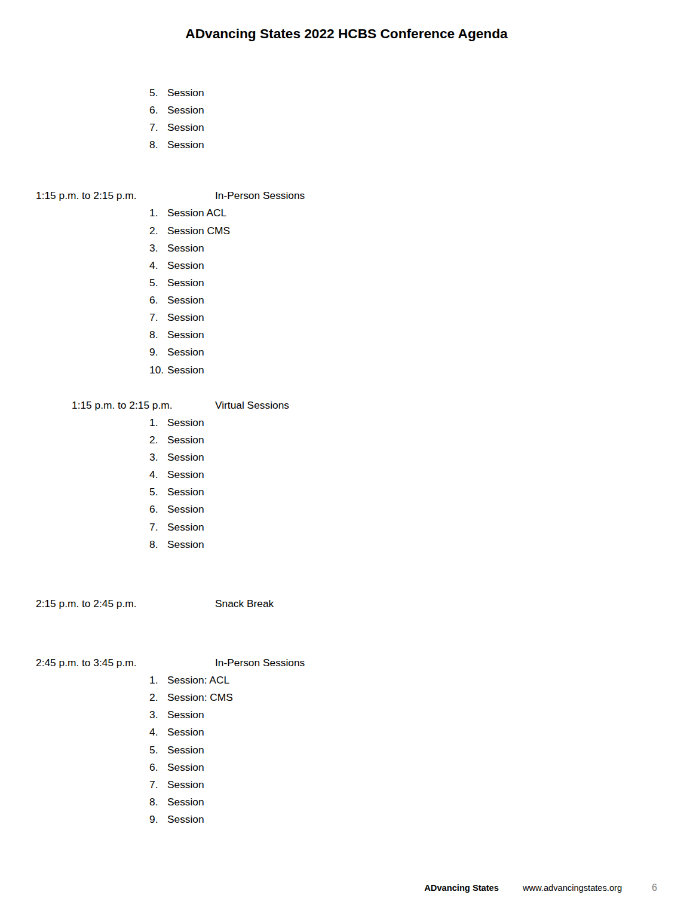ADvancing States 2022 HCBS Conference Agenda
Session
Session
Session
Session
1:15 p.m. to 2:15 p.m.
In-Person Sessions
Session ACL
Session CMS
Session
Session
Session
Session
Session
Session
Session
Session
1:15 p.m. to 2:15 p.m.
Virtual Sessions
Session
Session
Session
Session
Session
Session
Session
Session
2:15 p.m. to 2:45 p.m.
Snack Break
2:45 p.m. to 3:45 p.m.
In-Person Sessions
Session: ACL
Session: CMS
Session
Session
Session
Session
Session
Session
Session
ADvancing States www.advancingstates.org 6